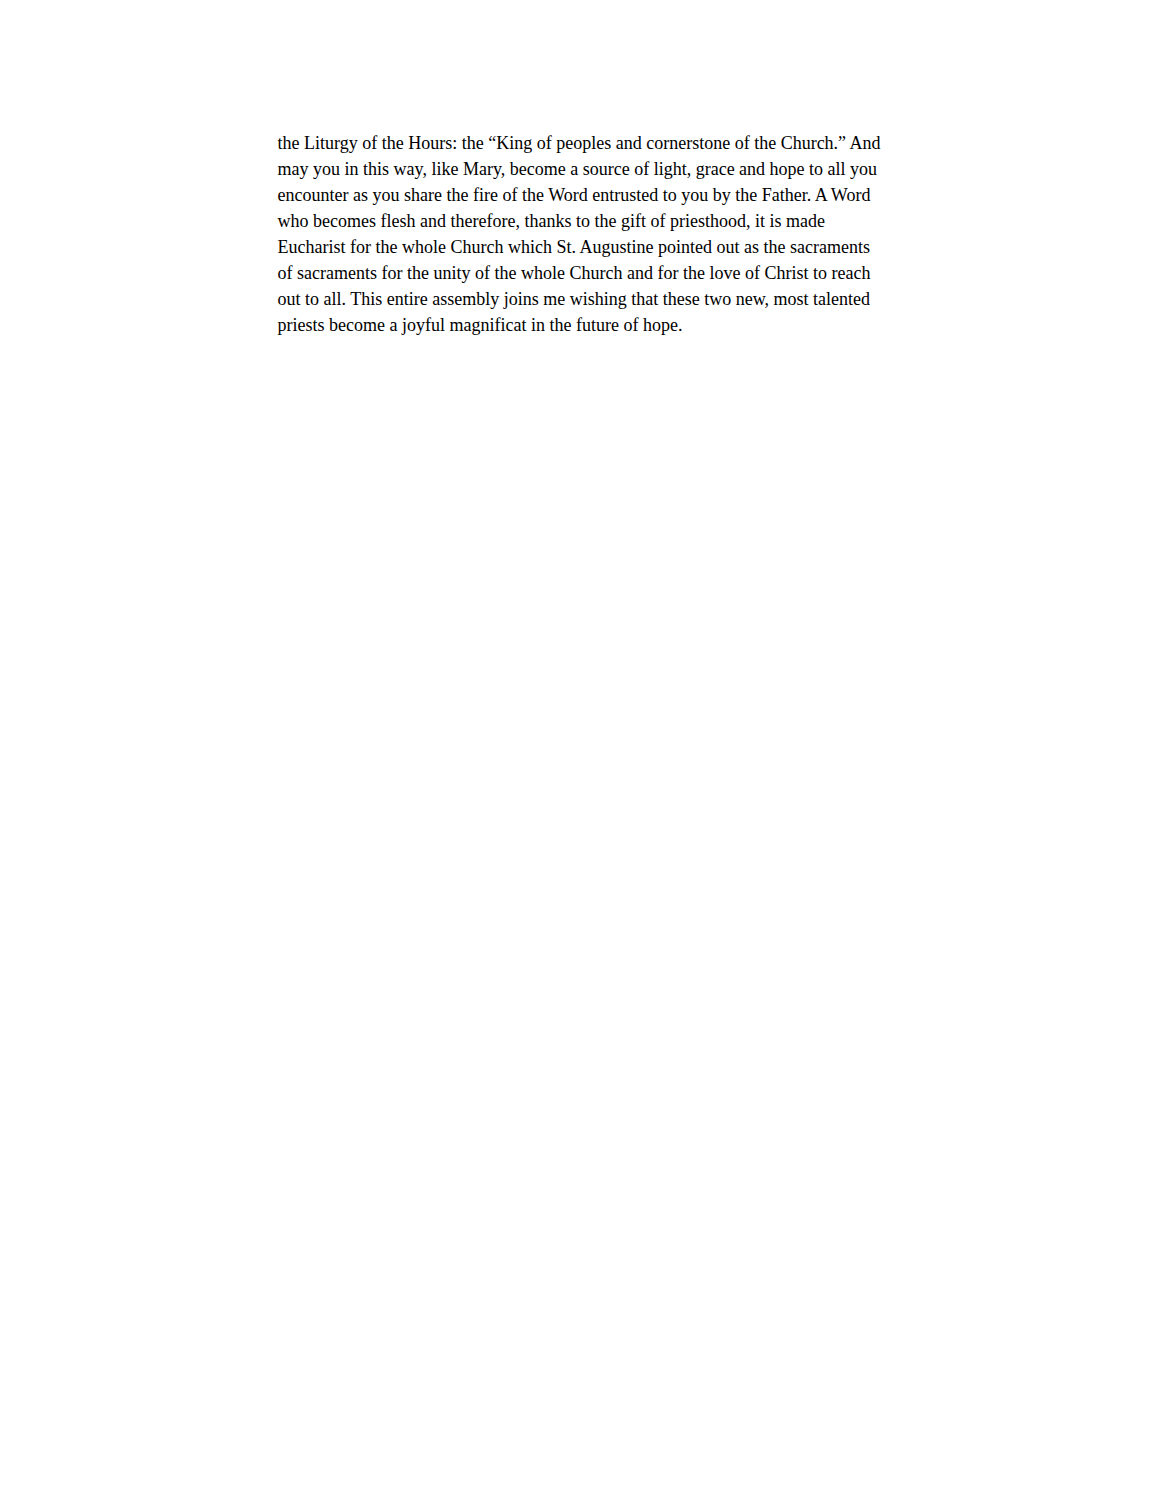the Liturgy of the Hours: the “King of peoples and cornerstone of the Church.” And may you in this way, like Mary, become a source of light, grace and hope to all you encounter as you share the fire of the Word entrusted to you by the Father. A Word who becomes flesh and therefore, thanks to the gift of priesthood, it is made Eucharist for the whole Church which St. Augustine pointed out as the sacraments of sacraments for the unity of the whole Church and for the love of Christ to reach out to all. This entire assembly joins me wishing that these two new, most talented priests become a joyful magnificat in the future of hope.